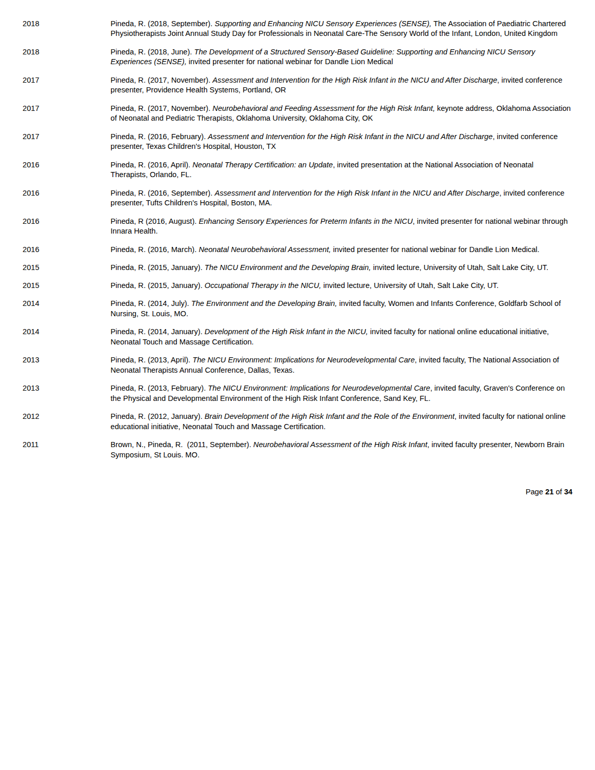| 2018 | Pineda, R. (2018, September). Supporting and Enhancing NICU Sensory Experiences (SENSE), The Association of Paediatric Chartered Physiotherapists Joint Annual Study Day for Professionals in Neonatal Care-The Sensory World of the Infant, London, United Kingdom |
| 2018 | Pineda, R. (2018, June). The Development of a Structured Sensory-Based Guideline: Supporting and Enhancing NICU Sensory Experiences (SENSE), invited presenter for national webinar for Dandle Lion Medical |
| 2017 | Pineda, R. (2017, November). Assessment and Intervention for the High Risk Infant in the NICU and After Discharge , invited conference presenter, Providence Health Systems, Portland, OR |
| 2017 | Pineda, R. (2017, November). Neurobehavioral and Feeding Assessment for the High Risk Infant, keynote address, Oklahoma Association of Neonatal and Pediatric Therapists, Oklahoma University, Oklahoma City, OK |
| 2017 | Pineda, R. (2016, February). Assessment and Intervention for the High Risk Infant in the NICU and After Discharge , invited conference presenter, Texas Children's Hospital, Houston, TX |
| 2016 | Pineda, R. (2016, April). Neonatal Therapy Certification: an Update , invited presentation at the National Association of Neonatal Therapists, Orlando, FL. |
| 2016 | Pineda, R. (2016, September). Assessment and Intervention for the High Risk Infant in the NICU and After Discharge , invited conference presenter, Tufts Children's Hospital, Boston, MA. |
| 2016 | Pineda, R (2016, August). Enhancing Sensory Experiences for Preterm Infants in the NICU , invited presenter for national webinar through Innara Health. |
| 2016 | Pineda, R. (2016, March). Neonatal Neurobehavioral Assessment, invited presenter for national webinar for Dandle Lion Medical. |
| 2015 | Pineda, R. (2015, January). The NICU Environment and the Developing Brain, invited lecture, University of Utah, Salt Lake City, UT. |
| 2015 | Pineda, R. (2015, January). Occupational Therapy in the NICU, invited lecture, University of Utah, Salt Lake City, UT. |
| 2014 | Pineda, R. (2014, July). The Environment and the Developing Brain, invited faculty, Women and Infants Conference, Goldfarb School of Nursing, St. Louis, MO. |
| 2014 | Pineda, R. (2014, January). Development of the High Risk Infant in the NICU, invited faculty for national online educational initiative, Neonatal Touch and Massage Certification. |
| 2013 | Pineda, R. (2013, April). The NICU Environment: Implications for Neurodevelopmental Care , invited faculty, The National Association of Neonatal Therapists Annual Conference, Dallas, Texas. |
| 2013 | Pineda, R. (2013, February). The NICU Environment: Implications for Neurodevelopmental Care , invited faculty, Graven's Conference on the Physical and Developmental Environment of the High Risk Infant Conference, Sand Key, FL. |
| 2012 | Pineda, R. (2012, January). Brain Development of the High Risk Infant and the Role of the Environment , invited faculty for national online educational initiative, Neonatal Touch and Massage Certification. |
| 2011 | Brown, N., Pineda, R. (2011, September). Neurobehavioral Assessment of the High Risk Infant , invited faculty presenter, Newborn Brain Symposium, St Louis. MO. |
Page 21 of 34